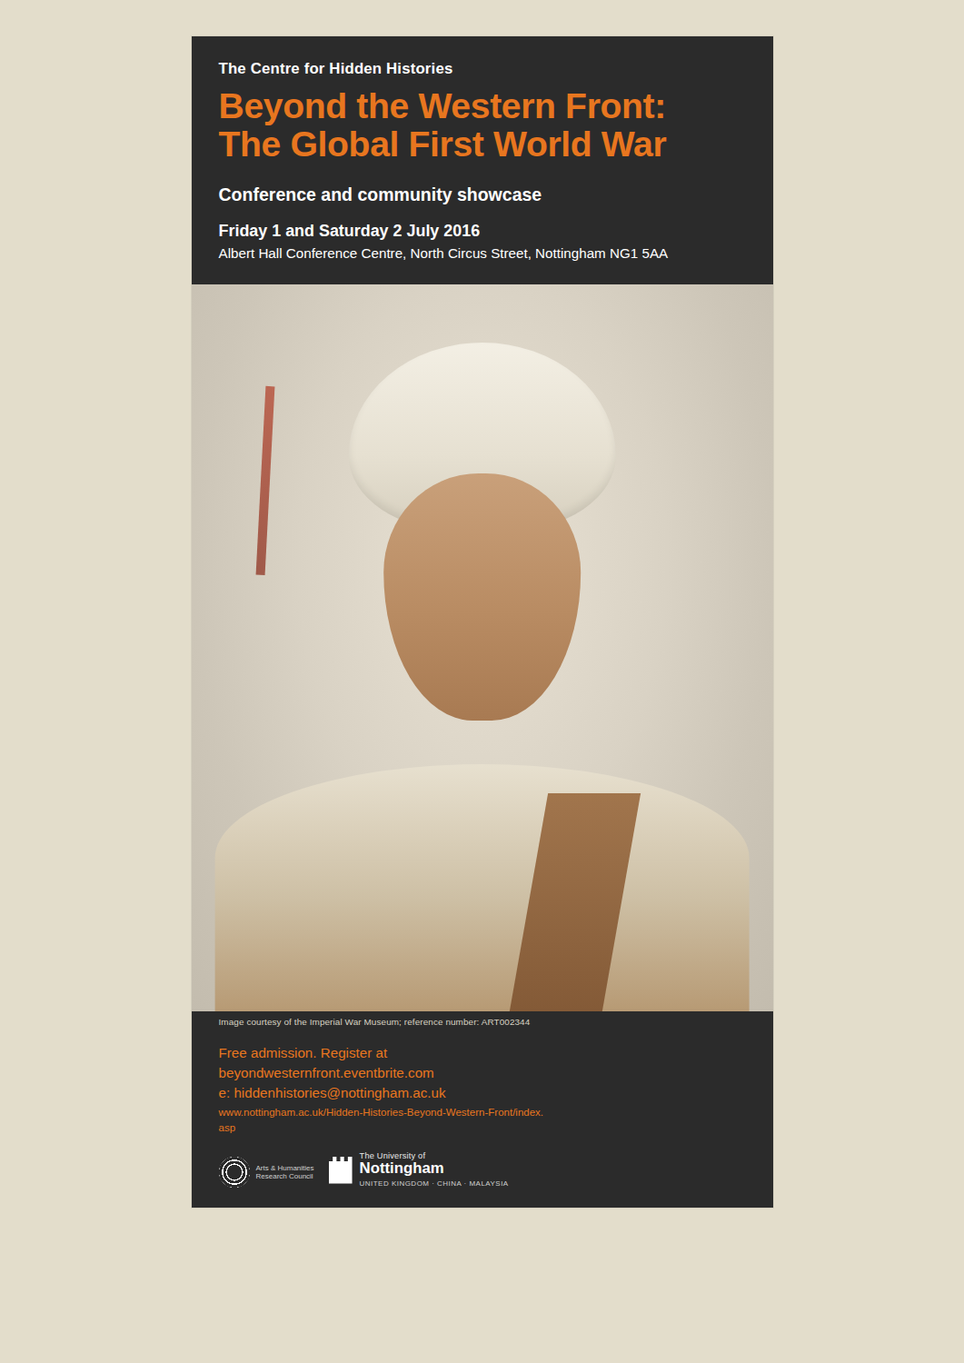The Centre for Hidden Histories
Beyond the Western Front: The Global First World War
Conference and community showcase
Friday 1 and Saturday 2 July 2016
Albert Hall Conference Centre, North Circus Street, Nottingham NG1 5AA
Image courtesy of the Imperial War Museum; reference number: ART002344
Free admission. Register at
beyondwesternfront.eventbrite.com
e: hiddenhistories@nottingham.ac.uk www.nottingham.ac.uk/Hidden-Histories-Beyond-Western-Front/index.asp
Arts & Humanities
Research Council
The University of Nottingham UNITED KINGDOM · CHINA · MALAYSIA